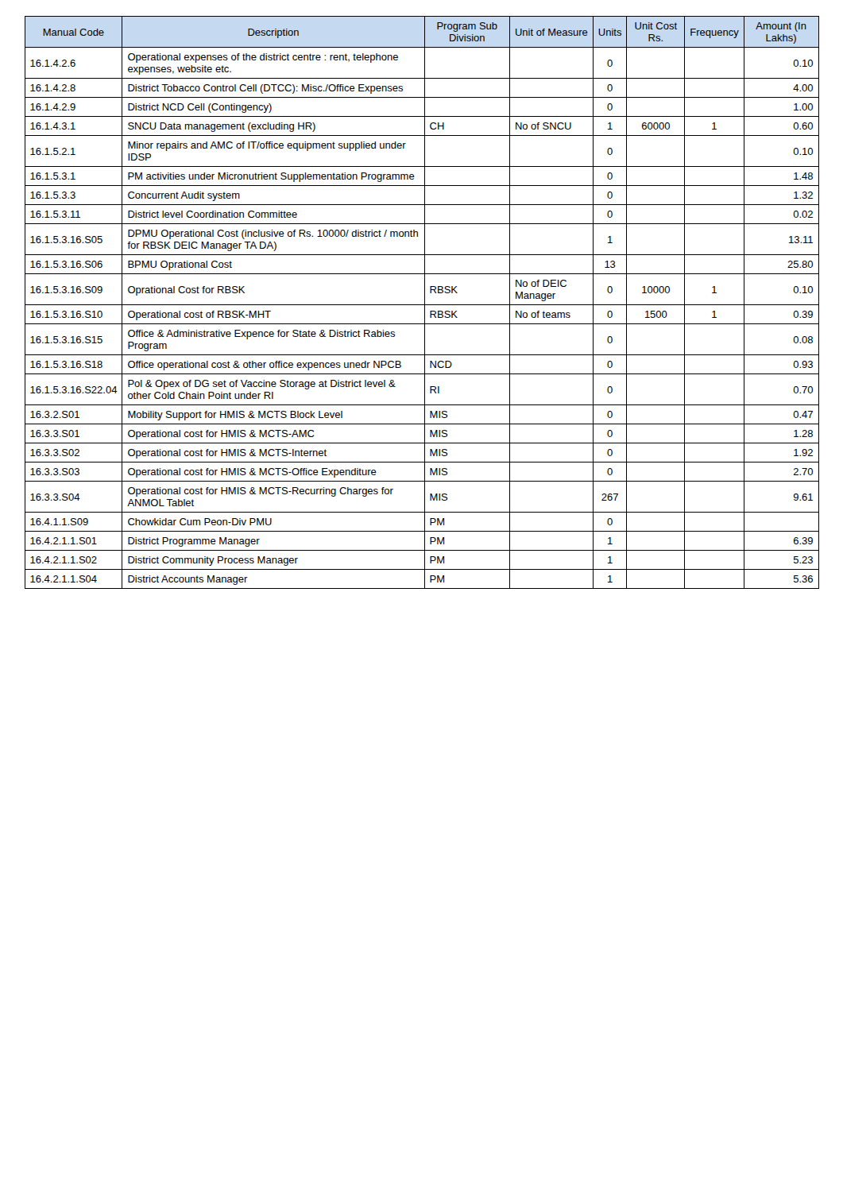| Manual Code | Description | Program Sub Division | Unit of Measure | Units | Unit Cost Rs. | Frequency | Amount (In Lakhs) |
| --- | --- | --- | --- | --- | --- | --- | --- |
| 16.1.4.2.6 | Operational expenses of the district centre : rent, telephone expenses, website etc. | | | 0 | | | 0.10 |
| 16.1.4.2.8 | District Tobacco Control Cell (DTCC): Misc./Office Expenses | | | 0 | | | 4.00 |
| 16.1.4.2.9 | District NCD Cell (Contingency) | | | 0 | | | 1.00 |
| 16.1.4.3.1 | SNCU Data management (excluding HR) | CH | No of SNCU | 1 | 60000 | 1 | 0.60 |
| 16.1.5.2.1 | Minor repairs and AMC of IT/office equipment supplied under IDSP | | | 0 | | | 0.10 |
| 16.1.5.3.1 | PM activities under Micronutrient Supplementation Programme | | | 0 | | | 1.48 |
| 16.1.5.3.3 | Concurrent Audit system | | | 0 | | | 1.32 |
| 16.1.5.3.11 | District level Coordination Committee | | | 0 | | | 0.02 |
| 16.1.5.3.16.S05 | DPMU Operational Cost (inclusive of Rs. 10000/ district / month for RBSK DEIC Manager TA DA) | | | 1 | | | 13.11 |
| 16.1.5.3.16.S06 | BPMU Oprational Cost | | | 13 | | | 25.80 |
| 16.1.5.3.16.S09 | Oprational Cost for RBSK | RBSK | No of DEIC Manager | 0 | 10000 | 1 | 0.10 |
| 16.1.5.3.16.S10 | Operational cost of RBSK-MHT | RBSK | No of teams | 0 | 1500 | 1 | 0.39 |
| 16.1.5.3.16.S15 | Office & Administrative Expence for State & District Rabies Program | | | 0 | | | 0.08 |
| 16.1.5.3.16.S18 | Office operational cost & other office expences unedr NPCB | NCD | | 0 | | | 0.93 |
| 16.1.5.3.16.S22.04 | Pol & Opex of DG set of Vaccine Storage at District level & other Cold Chain Point under RI | RI | | 0 | | | 0.70 |
| 16.3.2.S01 | Mobility Support for HMIS & MCTS Block Level | MIS | | 0 | | | 0.47 |
| 16.3.3.S01 | Operational cost for HMIS & MCTS-AMC | MIS | | 0 | | | 1.28 |
| 16.3.3.S02 | Operational cost for HMIS & MCTS-Internet | MIS | | 0 | | | 1.92 |
| 16.3.3.S03 | Operational cost for HMIS & MCTS-Office Expenditure | MIS | | 0 | | | 2.70 |
| 16.3.3.S04 | Operational cost for HMIS & MCTS-Recurring Charges for ANMOL Tablet | MIS | | 267 | | | 9.61 |
| 16.4.1.1.S09 | Chowkidar Cum Peon-Div PMU | PM | | 0 | | | |
| 16.4.2.1.1.S01 | District Programme Manager | PM | | 1 | | | 6.39 |
| 16.4.2.1.1.S02 | District Community Process Manager | PM | | 1 | | | 5.23 |
| 16.4.2.1.1.S04 | District Accounts Manager | PM | | 1 | | | 5.36 |